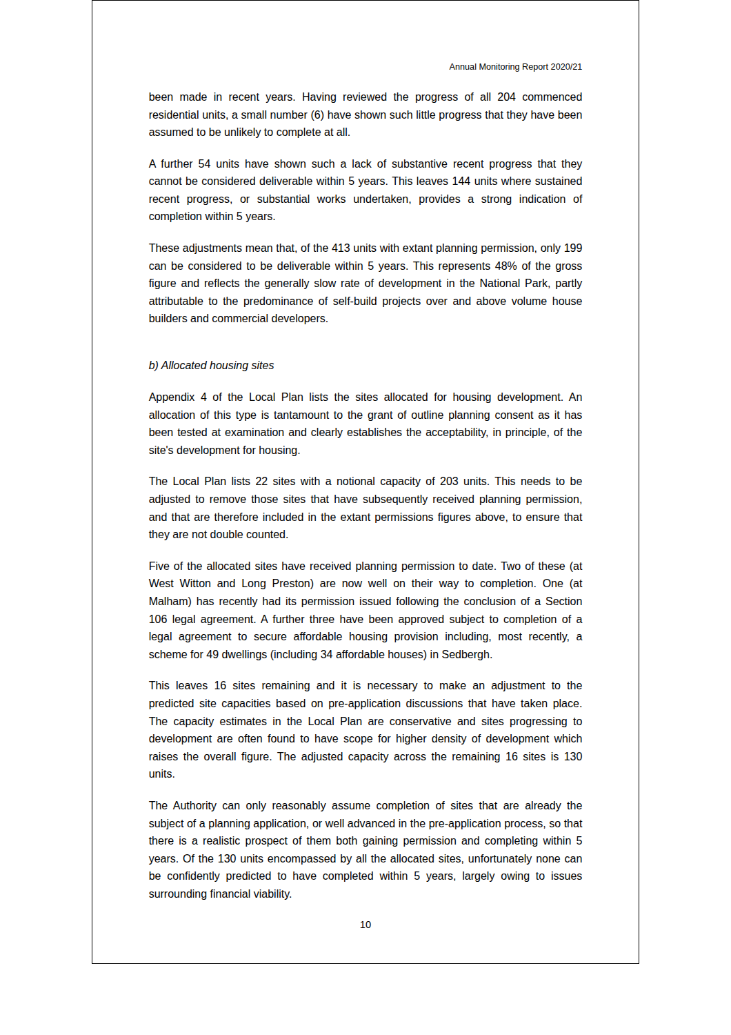Annual Monitoring Report 2020/21
been made in recent years. Having reviewed the progress of all 204 commenced residential units, a small number (6) have shown such little progress that they have been assumed to be unlikely to complete at all.
A further 54 units have shown such a lack of substantive recent progress that they cannot be considered deliverable within 5 years. This leaves 144 units where sustained recent progress, or substantial works undertaken, provides a strong indication of completion within 5 years.
These adjustments mean that, of the 413 units with extant planning permission, only 199 can be considered to be deliverable within 5 years. This represents 48% of the gross figure and reflects the generally slow rate of development in the National Park, partly attributable to the predominance of self-build projects over and above volume house builders and commercial developers.
b) Allocated housing sites
Appendix 4 of the Local Plan lists the sites allocated for housing development. An allocation of this type is tantamount to the grant of outline planning consent as it has been tested at examination and clearly establishes the acceptability, in principle, of the site's development for housing.
The Local Plan lists 22 sites with a notional capacity of 203 units. This needs to be adjusted to remove those sites that have subsequently received planning permission, and that are therefore included in the extant permissions figures above, to ensure that they are not double counted.
Five of the allocated sites have received planning permission to date. Two of these (at West Witton and Long Preston) are now well on their way to completion. One (at Malham) has recently had its permission issued following the conclusion of a Section 106 legal agreement. A further three have been approved subject to completion of a legal agreement to secure affordable housing provision including, most recently, a scheme for 49 dwellings (including 34 affordable houses) in Sedbergh.
This leaves 16 sites remaining and it is necessary to make an adjustment to the predicted site capacities based on pre-application discussions that have taken place. The capacity estimates in the Local Plan are conservative and sites progressing to development are often found to have scope for higher density of development which raises the overall figure. The adjusted capacity across the remaining 16 sites is 130 units.
The Authority can only reasonably assume completion of sites that are already the subject of a planning application, or well advanced in the pre-application process, so that there is a realistic prospect of them both gaining permission and completing within 5 years. Of the 130 units encompassed by all the allocated sites, unfortunately none can be confidently predicted to have completed within 5 years, largely owing to issues surrounding financial viability.
10